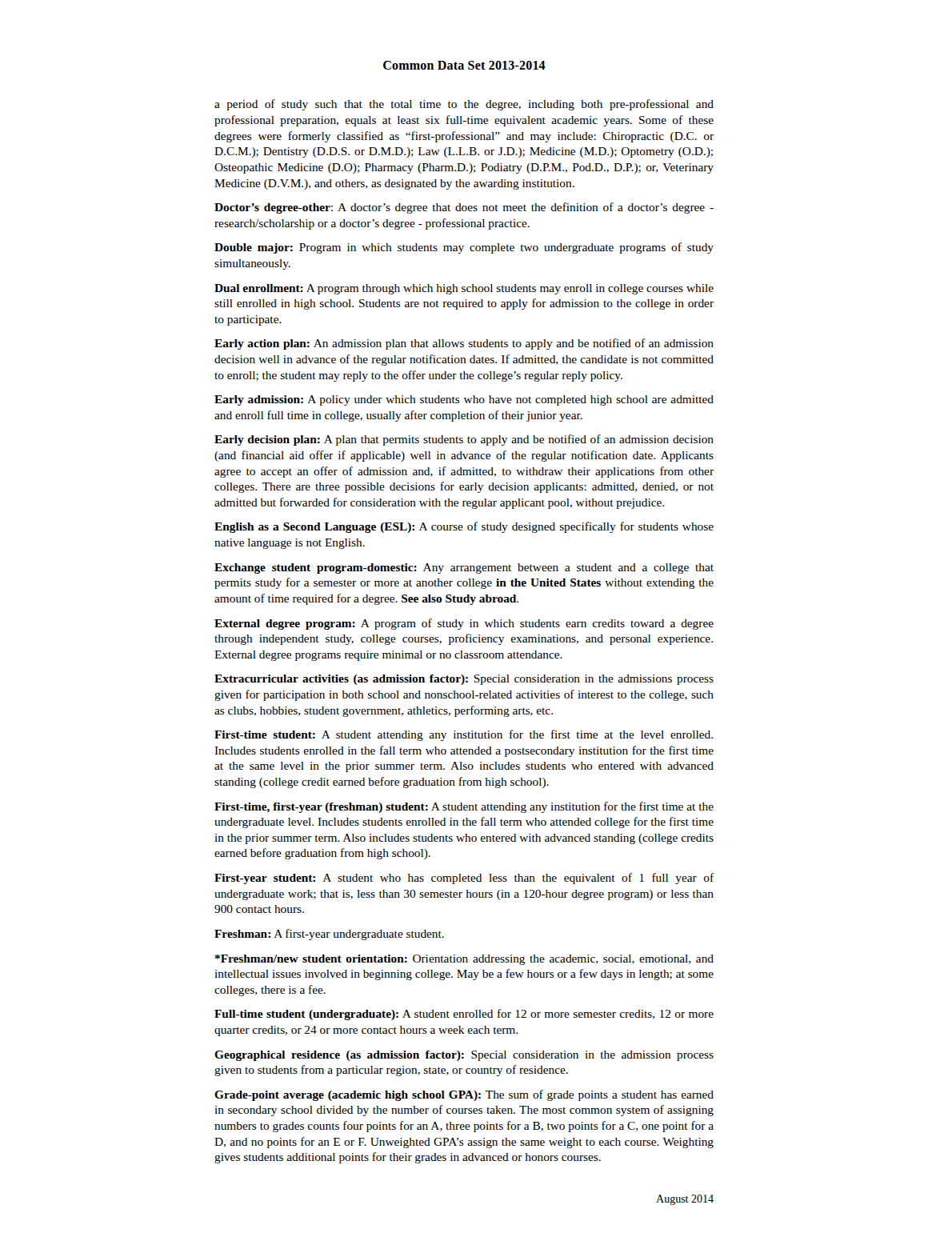Common Data Set 2013-2014
a period of study such that the total time to the degree, including both pre-professional and professional preparation, equals at least six full-time equivalent academic years. Some of these degrees were formerly classified as “first-professional” and may include: Chiropractic (D.C. or D.C.M.); Dentistry (D.D.S. or D.M.D.); Law (L.L.B. or J.D.); Medicine (M.D.); Optometry (O.D.); Osteopathic Medicine (D.O); Pharmacy (Pharm.D.); Podiatry (D.P.M., Pod.D., D.P.); or, Veterinary Medicine (D.V.M.), and others, as designated by the awarding institution.
Doctor’s degree-other: A doctor’s degree that does not meet the definition of a doctor’s degree - research/scholarship or a doctor’s degree - professional practice.
Double major: Program in which students may complete two undergraduate programs of study simultaneously.
Dual enrollment: A program through which high school students may enroll in college courses while still enrolled in high school. Students are not required to apply for admission to the college in order to participate.
Early action plan: An admission plan that allows students to apply and be notified of an admission decision well in advance of the regular notification dates. If admitted, the candidate is not committed to enroll; the student may reply to the offer under the college’s regular reply policy.
Early admission: A policy under which students who have not completed high school are admitted and enroll full time in college, usually after completion of their junior year.
Early decision plan: A plan that permits students to apply and be notified of an admission decision (and financial aid offer if applicable) well in advance of the regular notification date. Applicants agree to accept an offer of admission and, if admitted, to withdraw their applications from other colleges. There are three possible decisions for early decision applicants: admitted, denied, or not admitted but forwarded for consideration with the regular applicant pool, without prejudice.
English as a Second Language (ESL): A course of study designed specifically for students whose native language is not English.
Exchange student program-domestic: Any arrangement between a student and a college that permits study for a semester or more at another college in the United States without extending the amount of time required for a degree. See also Study abroad.
External degree program: A program of study in which students earn credits toward a degree through independent study, college courses, proficiency examinations, and personal experience. External degree programs require minimal or no classroom attendance.
Extracurricular activities (as admission factor): Special consideration in the admissions process given for participation in both school and nonschool-related activities of interest to the college, such as clubs, hobbies, student government, athletics, performing arts, etc.
First-time student: A student attending any institution for the first time at the level enrolled. Includes students enrolled in the fall term who attended a postsecondary institution for the first time at the same level in the prior summer term. Also includes students who entered with advanced standing (college credit earned before graduation from high school).
First-time, first-year (freshman) student: A student attending any institution for the first time at the undergraduate level. Includes students enrolled in the fall term who attended college for the first time in the prior summer term. Also includes students who entered with advanced standing (college credits earned before graduation from high school).
First-year student: A student who has completed less than the equivalent of 1 full year of undergraduate work; that is, less than 30 semester hours (in a 120-hour degree program) or less than 900 contact hours.
Freshman: A first-year undergraduate student.
*Freshman/new student orientation: Orientation addressing the academic, social, emotional, and intellectual issues involved in beginning college. May be a few hours or a few days in length; at some colleges, there is a fee.
Full-time student (undergraduate): A student enrolled for 12 or more semester credits, 12 or more quarter credits, or 24 or more contact hours a week each term.
Geographical residence (as admission factor): Special consideration in the admission process given to students from a particular region, state, or country of residence.
Grade-point average (academic high school GPA): The sum of grade points a student has earned in secondary school divided by the number of courses taken. The most common system of assigning numbers to grades counts four points for an A, three points for a B, two points for a C, one point for a D, and no points for an E or F. Unweighted GPA’s assign the same weight to each course. Weighting gives students additional points for their grades in advanced or honors courses.
August 2014